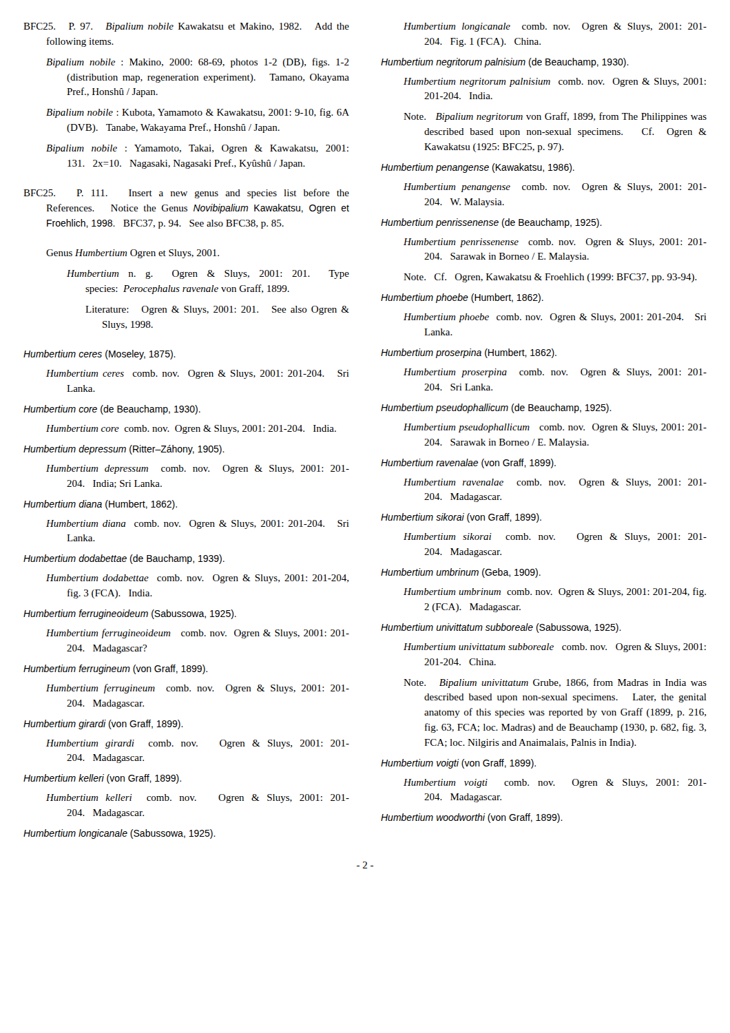BFC25. P. 97. Bipalium nobile Kawakatsu et Makino, 1982. Add the following items.
Bipalium nobile : Makino, 2000: 68-69, photos 1-2 (DB), figs. 1-2 (distribution map, regeneration experiment). Tamano, Okayama Pref., Honshû / Japan.
Bipalium nobile : Kubota, Yamamoto & Kawakatsu, 2001: 9-10, fig. 6A (DVB). Tanabe, Wakayama Pref., Honshû / Japan.
Bipalium nobile : Yamamoto, Takai, Ogren & Kawakatsu, 2001: 131. 2x=10. Nagasaki, Nagasaki Pref., Kyûshû / Japan.
BFC25. P. 111. Insert a new genus and species list before the References. Notice the Genus Novibipalium Kawakatsu, Ogren et Froehlich, 1998. BFC37, p. 94. See also BFC38, p. 85.
Genus Humbertium Ogren et Sluys, 2001.
Humbertium n. g. Ogren & Sluys, 2001: 201. Type species: Perocephalus ravenale von Graff, 1899.
Literature: Ogren & Sluys, 2001: 201. See also Ogren & Sluys, 1998.
Humbertium ceres (Moseley, 1875).
Humbertium ceres comb. nov. Ogren & Sluys, 2001: 201-204. Sri Lanka.
Humbertium core (de Beauchamp, 1930).
Humbertium core comb. nov. Ogren & Sluys, 2001: 201-204. India.
Humbertium depressum (Ritter–Záhony, 1905).
Humbertium depressum comb. nov. Ogren & Sluys, 2001: 201-204. India; Sri Lanka.
Humbertium diana (Humbert, 1862).
Humbertium diana comb. nov. Ogren & Sluys, 2001: 201-204. Sri Lanka.
Humbertium dodabettae (de Bauchamp, 1939).
Humbertium dodabettae comb. nov. Ogren & Sluys, 2001: 201-204, fig. 3 (FCA). India.
Humbertium ferrugineoideum (Sabussowa, 1925).
Humbertium ferrugineoideum comb. nov. Ogren & Sluys, 2001: 201-204. Madagascar?
Humbertium ferrugineum (von Graff, 1899).
Humbertium ferrugineum comb. nov. Ogren & Sluys, 2001: 201-204. Madagascar.
Humbertium girardi (von Graff, 1899).
Humbertium girardi comb. nov. Ogren & Sluys, 2001: 201-204. Madagascar.
Humbertium kelleri (von Graff, 1899).
Humbertium kelleri comb. nov. Ogren & Sluys, 2001: 201-204. Madagascar.
Humbertium longicanale (Sabussowa, 1925).
Humbertium longicanale comb. nov. Ogren & Sluys, 2001: 201-204. Fig. 1 (FCA). China.
Humbertium negritorum palnisium (de Beauchamp, 1930).
Humbertium negritorum palnisium comb. nov. Ogren & Sluys, 2001: 201-204. India.
Note. Bipalium negritorum von Graff, 1899, from The Philippines was described based upon non-sexual specimens. Cf. Ogren & Kawakatsu (1925: BFC25, p. 97).
Humbertium penangense (Kawakatsu, 1986).
Humbertium penangense comb. nov. Ogren & Sluys, 2001: 201-204. W. Malaysia.
Humbertium penrissenense (de Beauchamp, 1925).
Humbertium penrissenense comb. nov. Ogren & Sluys, 2001: 201-204. Sarawak in Borneo / E. Malaysia.
Note. Cf. Ogren, Kawakatsu & Froehlich (1999: BFC37, pp. 93-94).
Humbertium phoebe (Humbert, 1862).
Humbertium phoebe comb. nov. Ogren & Sluys, 2001: 201-204. Sri Lanka.
Humbertium proserpina (Humbert, 1862).
Humbertium proserpina comb. nov. Ogren & Sluys, 2001: 201-204. Sri Lanka.
Humbertium pseudophallicum (de Beauchamp, 1925).
Humbertium pseudophallicum comb. nov. Ogren & Sluys, 2001: 201-204. Sarawak in Borneo / E. Malaysia.
Humbertium ravenalae (von Graff, 1899).
Humbertium ravenalae comb. nov. Ogren & Sluys, 2001: 201-204. Madagascar.
Humbertium sikorai (von Graff, 1899).
Humbertium sikorai comb. nov. Ogren & Sluys, 2001: 201-204. Madagascar.
Humbertium umbrinum (Geba, 1909).
Humbertium umbrinum comb. nov. Ogren & Sluys, 2001: 201-204, fig. 2 (FCA). Madagascar.
Humbertium univittatum subboreale (Sabussowa, 1925).
Humbertium univittatum subboreale comb. nov. Ogren & Sluys, 2001: 201-204. China.
Note. Bipalium univittatum Grube, 1866, from Madras in India was described based upon non-sexual specimens. Later, the genital anatomy of this species was reported by von Graff (1899, p. 216, fig. 63, FCA; loc. Madras) and de Beauchamp (1930, p. 682, fig. 3, FCA; loc. Nilgiris and Anaimalais, Palnis in India).
Humbertium voigti (von Graff, 1899).
Humbertium voigti comb. nov. Ogren & Sluys, 2001: 201-204. Madagascar.
Humbertium woodworthi (von Graff, 1899).
- 2 -